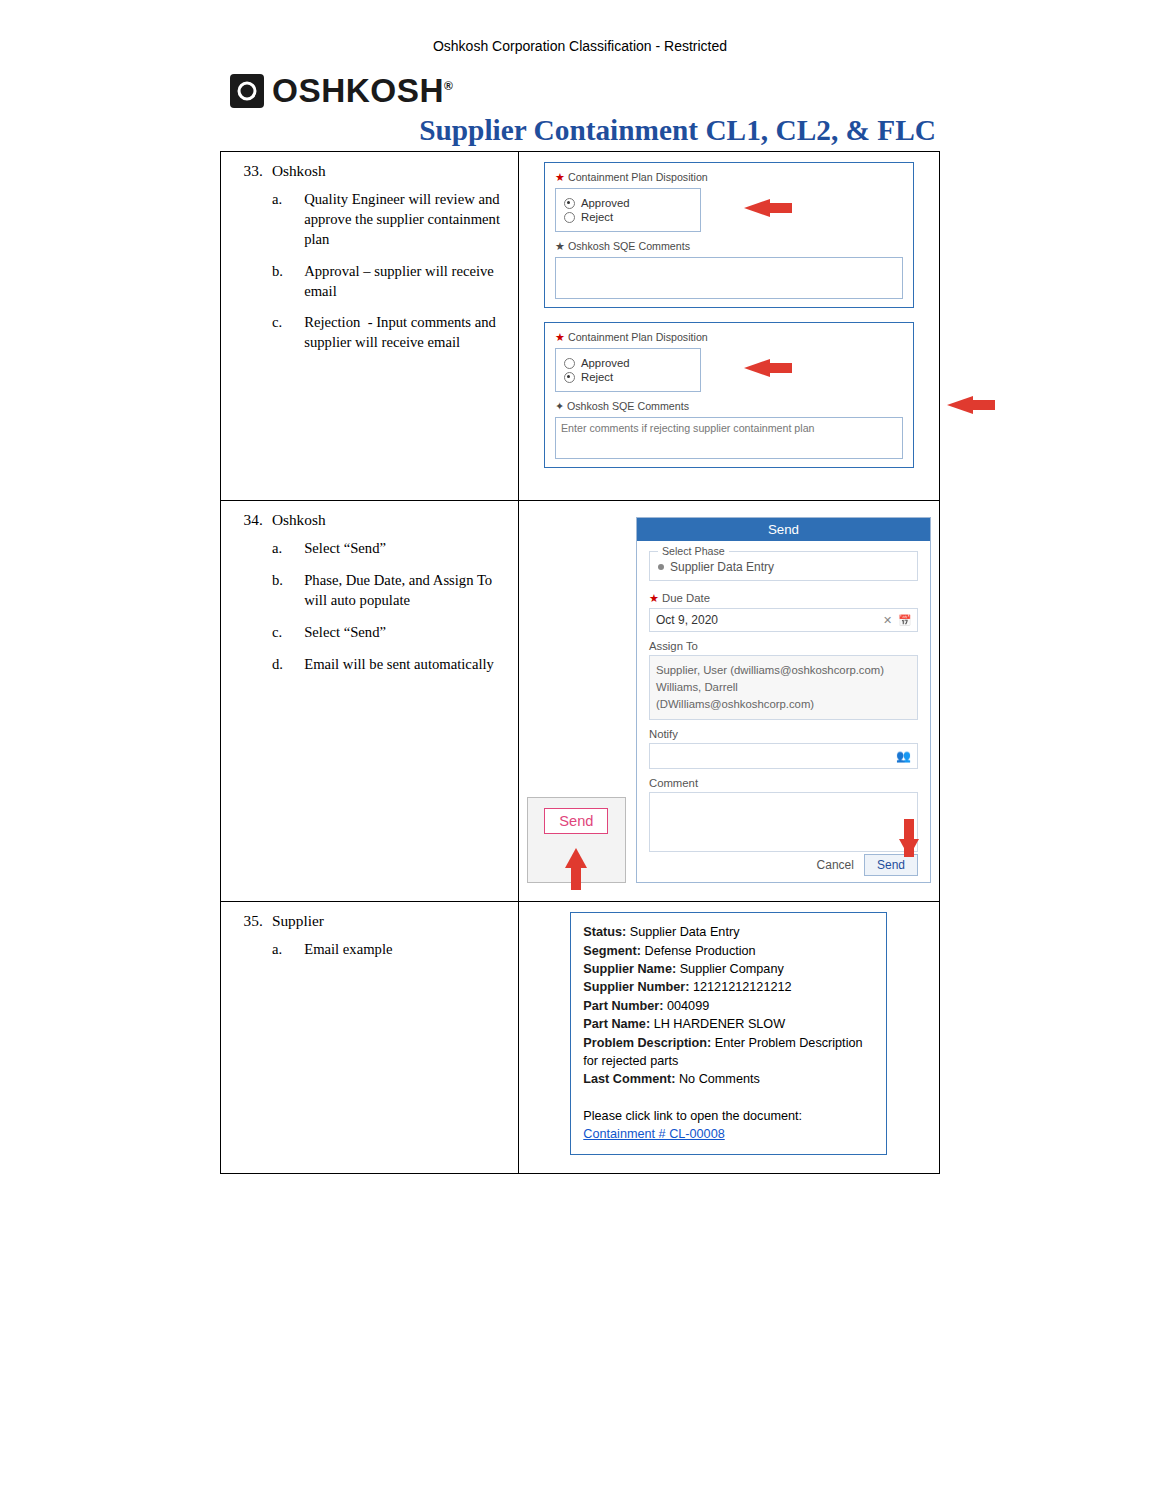Oshkosh Corporation Classification - Restricted
OSHKOSH®
Supplier Containment CL1, CL2, & FLC
| 33. Oshkosh a. Quality Engineer will review and approve the supplier containment plan b. Approval – supplier will receive email c. Rejection - Input comments and supplier will receive email | ★ Containment Plan Disposition Approved Reject ★ Oshkosh SQE Comments ★ Containment Plan Disposition Approved Reject ✦ Oshkosh SQE Comments Enter comments if rejecting supplier containment plan |
| 34. Oshkosh a. Select “Send” b. Phase, Due Date, and Assign To will auto populate c. Select “Send” d. Email will be sent automatically | Send Send Select Phase Supplier Data Entry ★ Due Date Oct 9, 2020 ✕ 📅 Assign To Supplier, User (dwilliams@oshkoshcorp.com) Williams, Darrell (DWilliams@oshkoshcorp.com) Notify 👥 Comment Cancel Send |
| 35. Supplier a. Email example | Status: Supplier Data Entry Segment: Defense Production Supplier Name: Supplier Company Supplier Number: 12121212121212 Part Number: 004099 Part Name: LH HARDENER SLOW Problem Description: Enter Problem Description for rejected parts Last Comment: No Comments Please click link to open the document: Containment # CL-00008 |